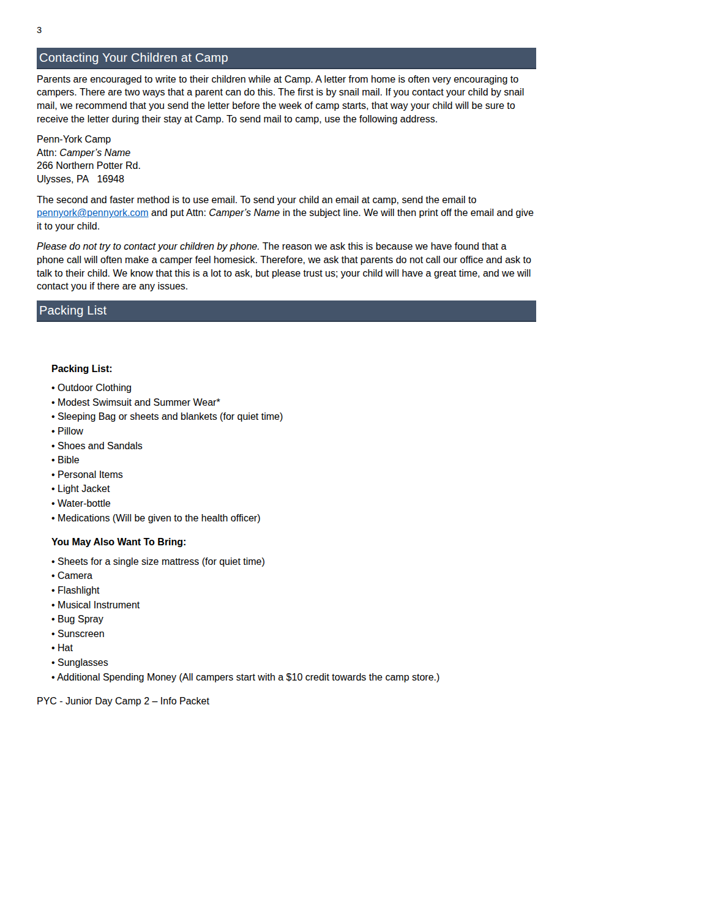3
Contacting Your Children at Camp
Parents are encouraged to write to their children while at Camp. A letter from home is often very encouraging to campers. There are two ways that a parent can do this. The first is by snail mail. If you contact your child by snail mail, we recommend that you send the letter before the week of camp starts, that way your child will be sure to receive the letter during their stay at Camp. To send mail to camp, use the following address.
Penn-York Camp
Attn: Camper’s Name
266 Northern Potter Rd.
Ulysses, PA 16948
The second and faster method is to use email. To send your child an email at camp, send the email to pennyork@pennyork.com and put Attn: Camper’s Name in the subject line. We will then print off the email and give it to your child.
Please do not try to contact your children by phone. The reason we ask this is because we have found that a phone call will often make a camper feel homesick. Therefore, we ask that parents do not call our office and ask to talk to their child. We know that this is a lot to ask, but please trust us; your child will have a great time, and we will contact you if there are any issues.
Packing List
Packing List:
Outdoor Clothing
Modest Swimsuit and Summer Wear*
Sleeping Bag or sheets and blankets (for quiet time)
Pillow
Shoes and Sandals
Bible
Personal Items
Light Jacket
Water-bottle
Medications (Will be given to the health officer)
You May Also Want To Bring:
Sheets for a single size mattress (for quiet time)
Camera
Flashlight
Musical Instrument
Bug Spray
Sunscreen
Hat
Sunglasses
Additional Spending Money (All campers start with a $10 credit towards the camp store.)
PYC - Junior Day Camp 2 – Info Packet